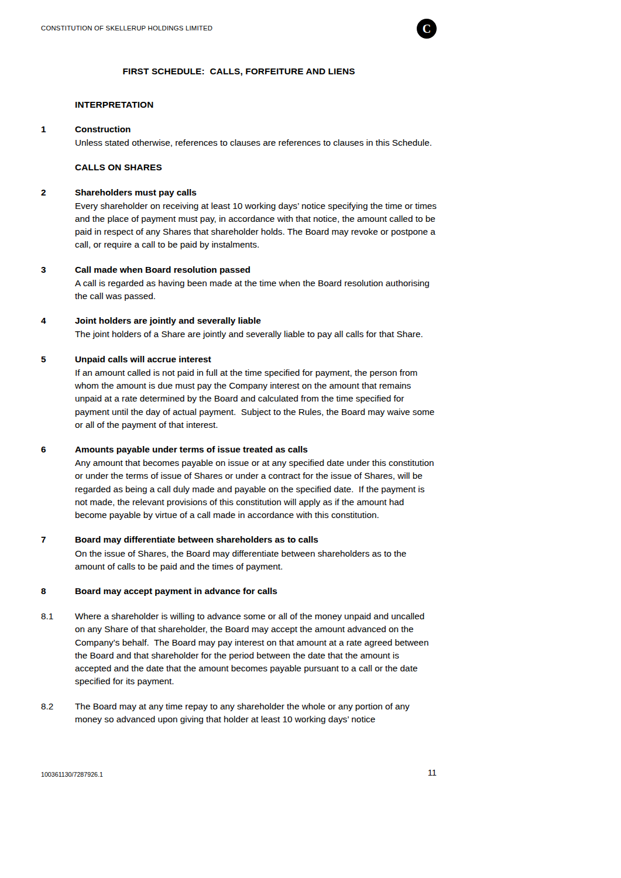CONSTITUTION OF SKELLERUP HOLDINGS LIMITED
C
FIRST SCHEDULE: CALLS, FORFEITURE AND LIENS
INTERPRETATION
1
Construction
Unless stated otherwise, references to clauses are references to clauses in this Schedule.
CALLS ON SHARES
2
Shareholders must pay calls
Every shareholder on receiving at least 10 working days’ notice specifying the time or times and the place of payment must pay, in accordance with that notice, the amount called to be paid in respect of any Shares that shareholder holds. The Board may revoke or postpone a call, or require a call to be paid by instalments.
3
Call made when Board resolution passed
A call is regarded as having been made at the time when the Board resolution authorising the call was passed.
4
Joint holders are jointly and severally liable
The joint holders of a Share are jointly and severally liable to pay all calls for that Share.
5
Unpaid calls will accrue interest
If an amount called is not paid in full at the time specified for payment, the person from whom the amount is due must pay the Company interest on the amount that remains unpaid at a rate determined by the Board and calculated from the time specified for payment until the day of actual payment. Subject to the Rules, the Board may waive some or all of the payment of that interest.
6
Amounts payable under terms of issue treated as calls
Any amount that becomes payable on issue or at any specified date under this constitution or under the terms of issue of Shares or under a contract for the issue of Shares, will be regarded as being a call duly made and payable on the specified date. If the payment is not made, the relevant provisions of this constitution will apply as if the amount had become payable by virtue of a call made in accordance with this constitution.
7
Board may differentiate between shareholders as to calls
On the issue of Shares, the Board may differentiate between shareholders as to the amount of calls to be paid and the times of payment.
8
Board may accept payment in advance for calls
8.1
Where a shareholder is willing to advance some or all of the money unpaid and uncalled on any Share of that shareholder, the Board may accept the amount advanced on the Company’s behalf. The Board may pay interest on that amount at a rate agreed between the Board and that shareholder for the period between the date that the amount is accepted and the date that the amount becomes payable pursuant to a call or the date specified for its payment.
8.2
The Board may at any time repay to any shareholder the whole or any portion of any money so advanced upon giving that holder at least 10 working days’ notice
100361130/7287926.1
11